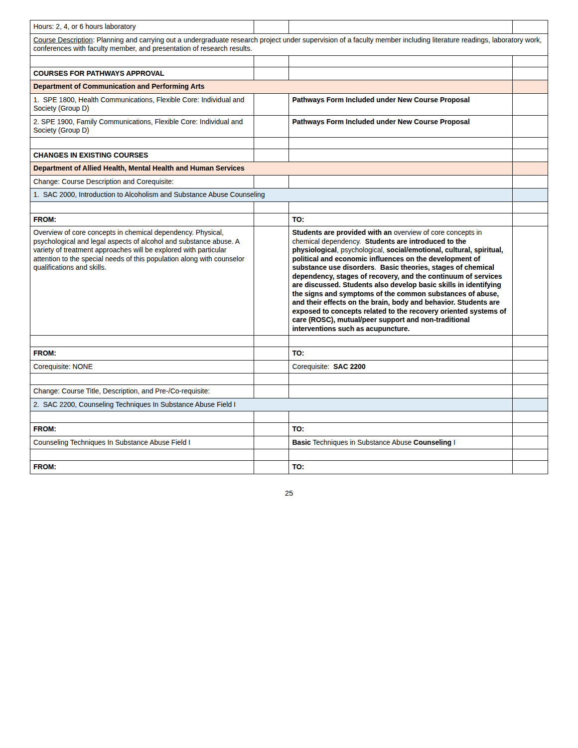| Hours: 2, 4, or 6 hours laboratory | | | |
| Course Description : Planning and carrying out a undergraduate research project under supervision of a faculty member including literature readings, laboratory work, conferences with faculty member, and presentation of research results. |
| COURSES FOR PATHWAYS APPROVAL | | | |
| Department of Communication and Performing Arts | |
| 1. SPE 1800, Health Communications, Flexible Core: Individual and Society (Group D) | | Pathways Form Included under New Course Proposal | |
| 2. SPE 1900, Family Communications, Flexible Core: Individual and Society (Group D) | | Pathways Form Included under New Course Proposal | |
| CHANGES IN EXISTING COURSES | | | |
| Department of Allied Health, Mental Health and Human Services | |
| Change: Course Description and Corequisite: | | | |
| 1. SAC 2000, Introduction to Alcoholism and Substance Abuse Counseling | |
| FROM: | | TO: | |
| Overview of core concepts in chemical dependency. Physical, psychological and legal aspects of alcohol and substance abuse. A variety of treatment approaches will be explored with particular attention to the special needs of this population along with counselor qualifications and skills. | | Students are provided with an overview of core concepts in chemical dependency. Students are introduced to the physiological , psychological, social/emotional, cultural, spiritual, political and economic influences on the development of substance use disorders . Basic theories, stages of chemical dependency, stages of recovery, and the continuum of services are discussed. Students also develop basic skills in identifying the signs and symptoms of the common substances of abuse, and their effects on the brain, body and behavior. Students are exposed to concepts related to the recovery oriented systems of care (ROSC), mutual/peer support and non-traditional interventions such as acupuncture. | |
| FROM: | | TO: | |
| Corequisite: NONE | | Corequisite: SAC 2200 | |
| Change: Course Title, Description, and Pre-/Co-requisite: | | | |
| 2. SAC 2200, Counseling Techniques In Substance Abuse Field I | |
| FROM: | | TO: | |
| Counseling Techniques In Substance Abuse Field I | | Basic Techniques in Substance Abuse Counseling I | |
| FROM: | | TO: | |
25